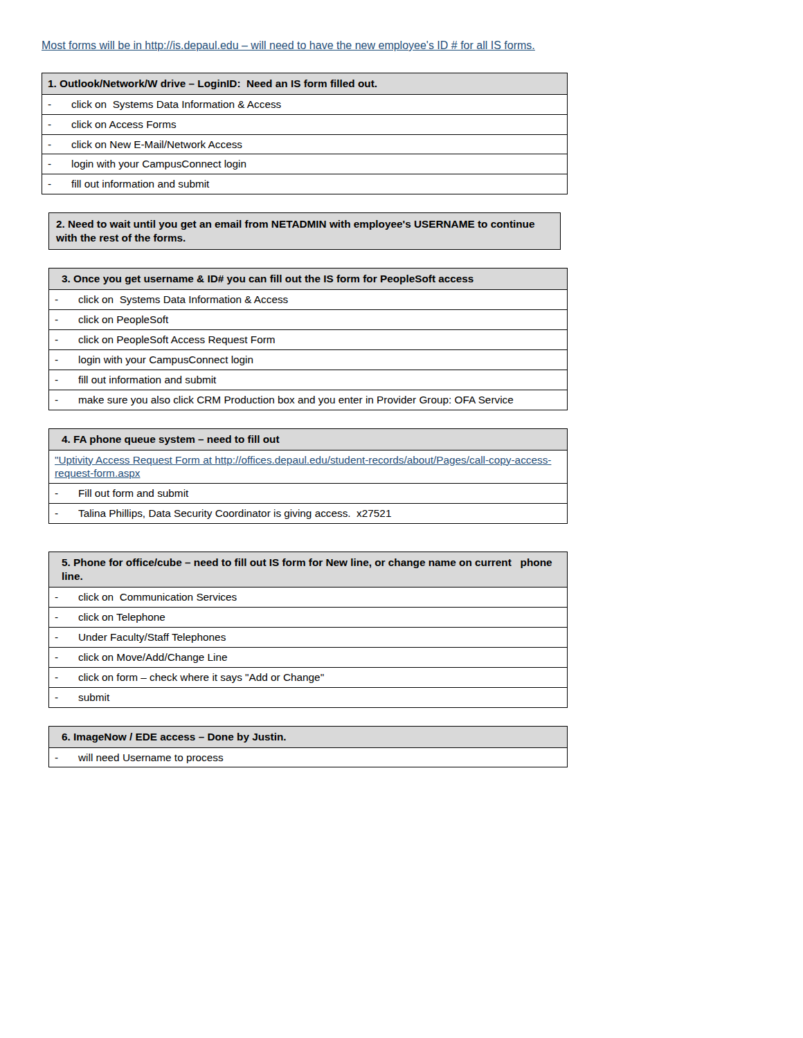Most forms will be in http://is.depaul.edu – will need to have the new employee's ID # for all IS forms.
| 1. Outlook/Network/W drive – LoginID: Need an IS form filled out. |
| - click on Systems Data Information & Access |
| - click on Access Forms |
| - click on New E-Mail/Network Access |
| - login with your CampusConnect login |
| - fill out information and submit |
| 2. Need to wait until you get an email from NETADMIN with employee's USERNAME to continue with the rest of the forms. |
| 3. Once you get username & ID# you can fill out the IS form for PeopleSoft access |
| - click on Systems Data Information & Access |
| - click on PeopleSoft |
| - click on PeopleSoft Access Request Form |
| - login with your CampusConnect login |
| - fill out information and submit |
| - make sure you also click CRM Production box and you enter in Provider Group: OFA Service |
| 4. FA phone queue system – need to fill out |
| "Uptivity Access Request Form at http://offices.depaul.edu/student-records/about/Pages/call-copy-access-request-form.aspx |
| - Fill out form and submit |
| - Talina Phillips, Data Security Coordinator is giving access. x27521 |
| 5. Phone for office/cube – need to fill out IS form for New line, or change name on current phone line. |
| - click on Communication Services |
| - click on Telephone |
| - Under Faculty/Staff Telephones |
| - click on Move/Add/Change Line |
| - click on form – check where it says "Add or Change" |
| - submit |
| 6. ImageNow / EDE access – Done by Justin. |
| - will need Username to process |